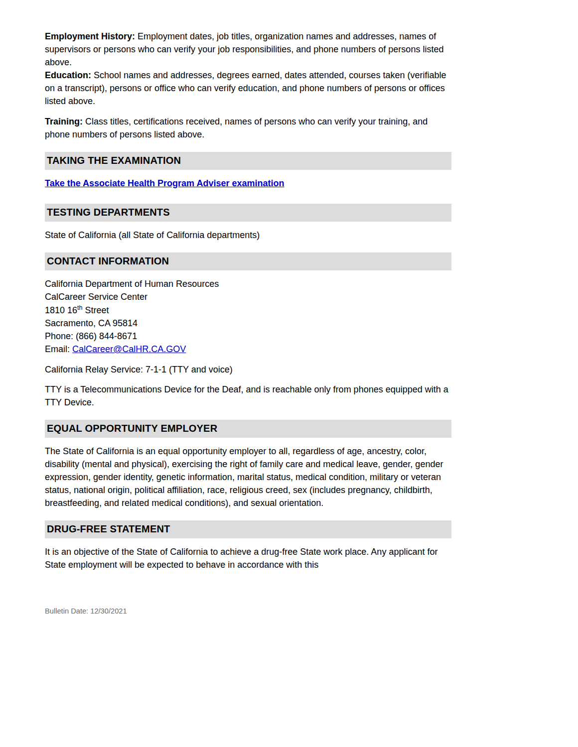Employment History: Employment dates, job titles, organization names and addresses, names of supervisors or persons who can verify your job responsibilities, and phone numbers of persons listed above.
Education: School names and addresses, degrees earned, dates attended, courses taken (verifiable on a transcript), persons or office who can verify education, and phone numbers of persons or offices listed above.
Training: Class titles, certifications received, names of persons who can verify your training, and phone numbers of persons listed above.
TAKING THE EXAMINATION
Take the Associate Health Program Adviser examination
TESTING DEPARTMENTS
State of California (all State of California departments)
CONTACT INFORMATION
California Department of Human Resources
CalCareer Service Center
1810 16th Street
Sacramento, CA 95814
Phone: (866) 844-8671
Email: CalCareer@CalHR.CA.GOV
California Relay Service: 7-1-1 (TTY and voice)
TTY is a Telecommunications Device for the Deaf, and is reachable only from phones equipped with a TTY Device.
EQUAL OPPORTUNITY EMPLOYER
The State of California is an equal opportunity employer to all, regardless of age, ancestry, color, disability (mental and physical), exercising the right of family care and medical leave, gender, gender expression, gender identity, genetic information, marital status, medical condition, military or veteran status, national origin, political affiliation, race, religious creed, sex (includes pregnancy, childbirth, breastfeeding, and related medical conditions), and sexual orientation.
DRUG-FREE STATEMENT
It is an objective of the State of California to achieve a drug-free State work place. Any applicant for State employment will be expected to behave in accordance with this
Bulletin Date: 12/30/2021